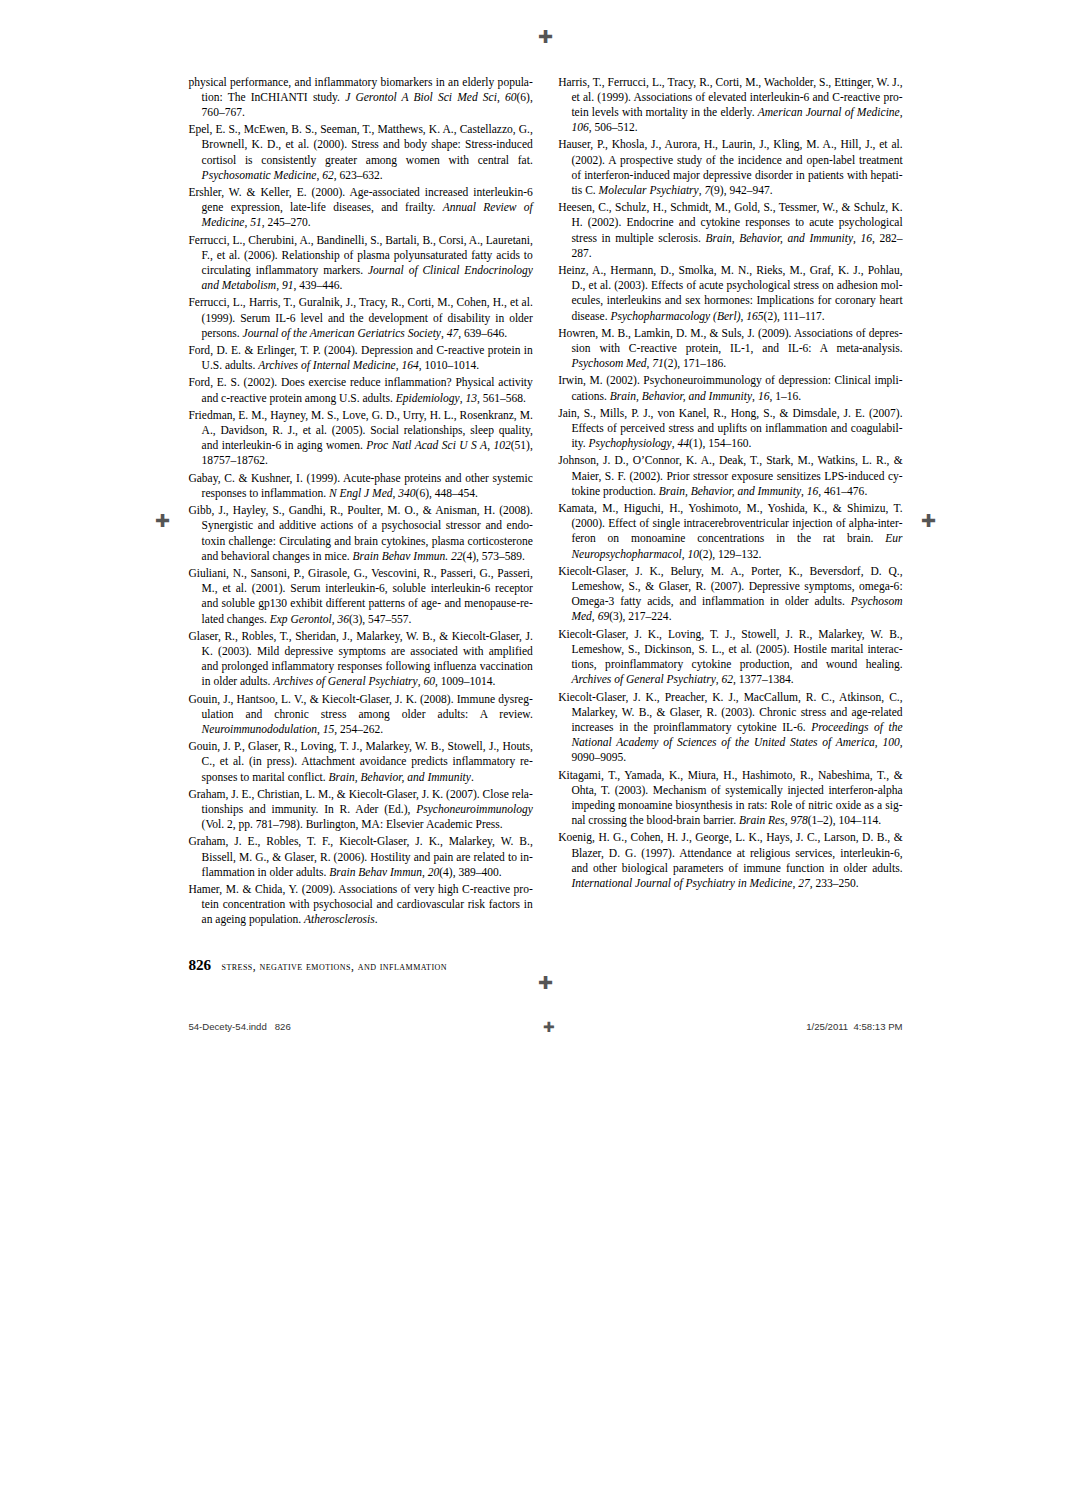✚
✚
✚
physical performance, and inflammatory biomarkers in an elderly population: The InCHIANTI study. J Gerontol A Biol Sci Med Sci, 60(6), 760–767.
Epel, E. S., McEwen, B. S., Seeman, T., Matthews, K. A., Castellazzo, G., Brownell, K. D., et al. (2000). Stress and body shape: Stress-induced cortisol is consistently greater among women with central fat. Psychosomatic Medicine, 62, 623–632.
Ershler, W. & Keller, E. (2000). Age-associated increased interleukin-6 gene expression, late-life diseases, and frailty. Annual Review of Medicine, 51, 245–270.
Ferrucci, L., Cherubini, A., Bandinelli, S., Bartali, B., Corsi, A., Lauretani, F., et al. (2006). Relationship of plasma polyunsaturated fatty acids to circulating inflammatory markers. Journal of Clinical Endocrinology and Metabolism, 91, 439–446.
Ferrucci, L., Harris, T., Guralnik, J., Tracy, R., Corti, M., Cohen, H., et al. (1999). Serum IL-6 level and the development of disability in older persons. Journal of the American Geriatrics Society, 47, 639–646.
Ford, D. E. & Erlinger, T. P. (2004). Depression and C-reactive protein in U.S. adults. Archives of Internal Medicine, 164, 1010–1014.
Ford, E. S. (2002). Does exercise reduce inflammation? Physical activity and c-reactive protein among U.S. adults. Epidemiology, 13, 561–568.
Friedman, E. M., Hayney, M. S., Love, G. D., Urry, H. L., Rosenkranz, M. A., Davidson, R. J., et al. (2005). Social relationships, sleep quality, and interleukin-6 in aging women. Proc Natl Acad Sci U S A, 102(51), 18757–18762.
Gabay, C. & Kushner, I. (1999). Acute-phase proteins and other systemic responses to inflammation. N Engl J Med, 340(6), 448–454.
Gibb, J., Hayley, S., Gandhi, R., Poulter, M. O., & Anisman, H. (2008). Synergistic and additive actions of a psychosocial stressor and endotoxin challenge: Circulating and brain cytokines, plasma corticosterone and behavioral changes in mice. Brain Behav Immun. 22(4), 573–589.
Giuliani, N., Sansoni, P., Girasole, G., Vescovini, R., Passeri, G., Passeri, M., et al. (2001). Serum interleukin-6, soluble interleukin-6 receptor and soluble gp130 exhibit different patterns of age- and menopause-related changes. Exp Gerontol, 36(3), 547–557.
Glaser, R., Robles, T., Sheridan, J., Malarkey, W. B., & Kiecolt-Glaser, J. K. (2003). Mild depressive symptoms are associated with amplified and prolonged inflammatory responses following influenza vaccination in older adults. Archives of General Psychiatry, 60, 1009–1014.
Gouin, J., Hantsoo, L. V., & Kiecolt-Glaser, J. K. (2008). Immune dysregulation and chronic stress among older adults: A review. Neuroimmunododulation, 15, 254–262.
Gouin, J. P., Glaser, R., Loving, T. J., Malarkey, W. B., Stowell, J., Houts, C., et al. (in press). Attachment avoidance predicts inflammatory responses to marital conflict. Brain, Behavior, and Immunity.
Graham, J. E., Christian, L. M., & Kiecolt-Glaser, J. K. (2007). Close relationships and immunity. In R. Ader (Ed.), Psychoneuroimmunology (Vol. 2, pp. 781–798). Burlington, MA: Elsevier Academic Press.
Graham, J. E., Robles, T. F., Kiecolt-Glaser, J. K., Malarkey, W. B., Bissell, M. G., & Glaser, R. (2006). Hostility and pain are related to inflammation in older adults. Brain Behav Immun, 20(4), 389–400.
Hamer, M. & Chida, Y. (2009). Associations of very high C-reactive protein concentration with psychosocial and cardiovascular risk factors in an ageing population. Atherosclerosis.
Harris, T., Ferrucci, L., Tracy, R., Corti, M., Wacholder, S., Ettinger, W. J., et al. (1999). Associations of elevated interleukin-6 and C-reactive protein levels with mortality in the elderly. American Journal of Medicine, 106, 506–512.
Hauser, P., Khosla, J., Aurora, H., Laurin, J., Kling, M. A., Hill, J., et al. (2002). A prospective study of the incidence and open-label treatment of interferon-induced major depressive disorder in patients with hepatitis C. Molecular Psychiatry, 7(9), 942–947.
Heesen, C., Schulz, H., Schmidt, M., Gold, S., Tessmer, W., & Schulz, K. H. (2002). Endocrine and cytokine responses to acute psychological stress in multiple sclerosis. Brain, Behavior, and Immunity, 16, 282–287.
Heinz, A., Hermann, D., Smolka, M. N., Rieks, M., Graf, K. J., Pohlau, D., et al. (2003). Effects of acute psychological stress on adhesion molecules, interleukins and sex hormones: Implications for coronary heart disease. Psychopharmacology (Berl), 165(2), 111–117.
Howren, M. B., Lamkin, D. M., & Suls, J. (2009). Associations of depression with C-reactive protein, IL-1, and IL-6: A meta-analysis. Psychosom Med, 71(2), 171–186.
Irwin, M. (2002). Psychoneuroimmunology of depression: Clinical implications. Brain, Behavior, and Immunity, 16, 1–16.
Jain, S., Mills, P. J., von Kanel, R., Hong, S., & Dimsdale, J. E. (2007). Effects of perceived stress and uplifts on inflammation and coagulability. Psychophysiology, 44(1), 154–160.
Johnson, J. D., O’Connor, K. A., Deak, T., Stark, M., Watkins, L. R., & Maier, S. F. (2002). Prior stressor exposure sensitizes LPS-induced cytokine production. Brain, Behavior, and Immunity, 16, 461–476.
Kamata, M., Higuchi, H., Yoshimoto, M., Yoshida, K., & Shimizu, T. (2000). Effect of single intracerebroventricular injection of alpha-interferon on monoamine concentrations in the rat brain. Eur Neuropsychopharmacol, 10(2), 129–132.
Kiecolt-Glaser, J. K., Belury, M. A., Porter, K., Beversdorf, D. Q., Lemeshow, S., & Glaser, R. (2007). Depressive symptoms, omega-6: Omega-3 fatty acids, and inflammation in older adults. Psychosom Med, 69(3), 217–224.
Kiecolt-Glaser, J. K., Loving, T. J., Stowell, J. R., Malarkey, W. B., Lemeshow, S., Dickinson, S. L., et al. (2005). Hostile marital interactions, proinflammatory cytokine production, and wound healing. Archives of General Psychiatry, 62, 1377–1384.
Kiecolt-Glaser, J. K., Preacher, K. J., MacCallum, R. C., Atkinson, C., Malarkey, W. B., & Glaser, R. (2003). Chronic stress and age-related increases in the proinflammatory cytokine IL-6. Proceedings of the National Academy of Sciences of the United States of America, 100, 9090–9095.
Kitagami, T., Yamada, K., Miura, H., Hashimoto, R., Nabeshima, T., & Ohta, T. (2003). Mechanism of systemically injected interferon-alpha impeding monoamine biosynthesis in rats: Role of nitric oxide as a signal crossing the blood-brain barrier. Brain Res, 978(1–2), 104–114.
Koenig, H. G., Cohen, H. J., George, L. K., Hays, J. C., Larson, D. B., & Blazer, D. G. (1997). Attendance at religious services, interleukin-6, and other biological parameters of immune function in older adults. International Journal of Psychiatry in Medicine, 27, 233–250.
826 stress, negative emotions, and inflammation
✚
54-Decety-54.indd 826 ✚ 1/25/2011 4:58:13 PM